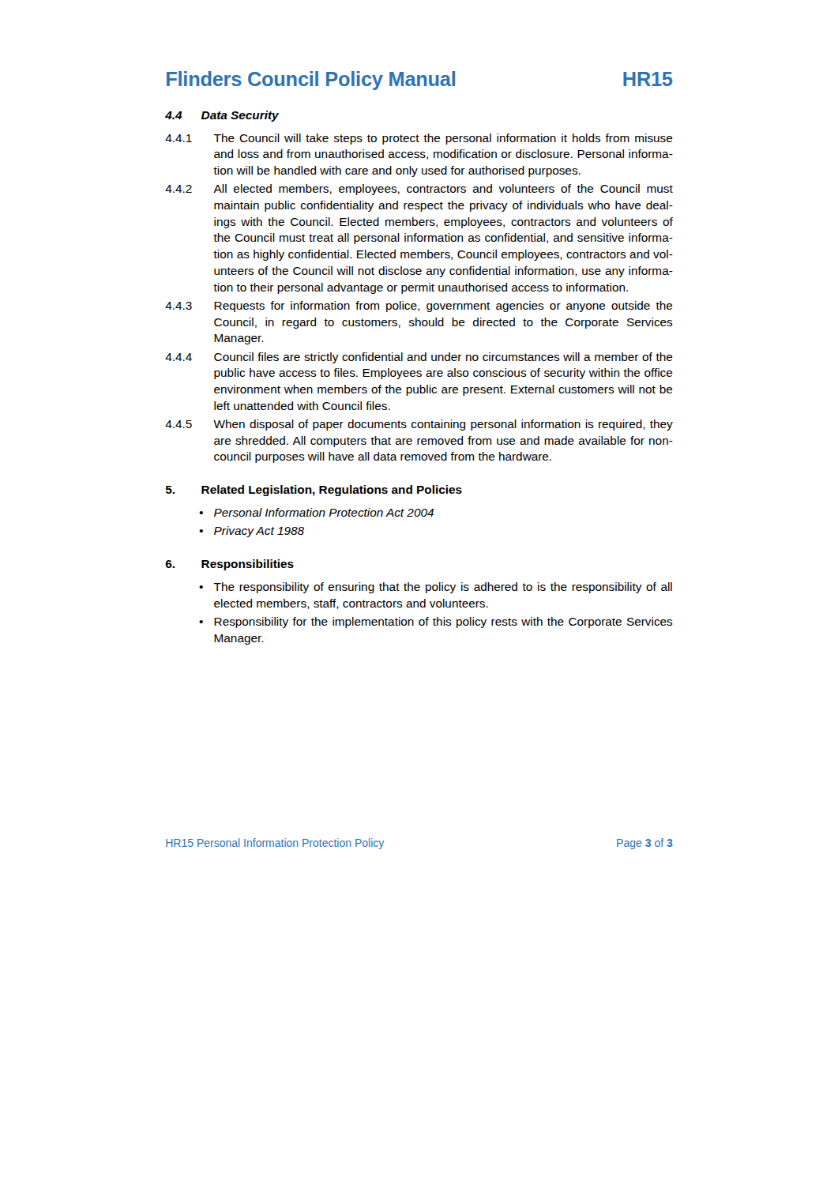Flinders Council Policy Manual
HR15
4.4 Data Security
4.4.1 The Council will take steps to protect the personal information it holds from misuse and loss and from unauthorised access, modification or disclosure. Personal information will be handled with care and only used for authorised purposes.
4.4.2 All elected members, employees, contractors and volunteers of the Council must maintain public confidentiality and respect the privacy of individuals who have dealings with the Council. Elected members, employees, contractors and volunteers of the Council must treat all personal information as confidential, and sensitive information as highly confidential. Elected members, Council employees, contractors and volunteers of the Council will not disclose any confidential information, use any information to their personal advantage or permit unauthorised access to information.
4.4.3 Requests for information from police, government agencies or anyone outside the Council, in regard to customers, should be directed to the Corporate Services Manager.
4.4.4 Council files are strictly confidential and under no circumstances will a member of the public have access to files. Employees are also conscious of security within the office environment when members of the public are present. External customers will not be left unattended with Council files.
4.4.5 When disposal of paper documents containing personal information is required, they are shredded. All computers that are removed from use and made available for non-council purposes will have all data removed from the hardware.
5. Related Legislation, Regulations and Policies
Personal Information Protection Act 2004
Privacy Act 1988
6. Responsibilities
The responsibility of ensuring that the policy is adhered to is the responsibility of all elected members, staff, contractors and volunteers.
Responsibility for the implementation of this policy rests with the Corporate Services Manager.
HR15 Personal Information Protection Policy
Page 3 of 3